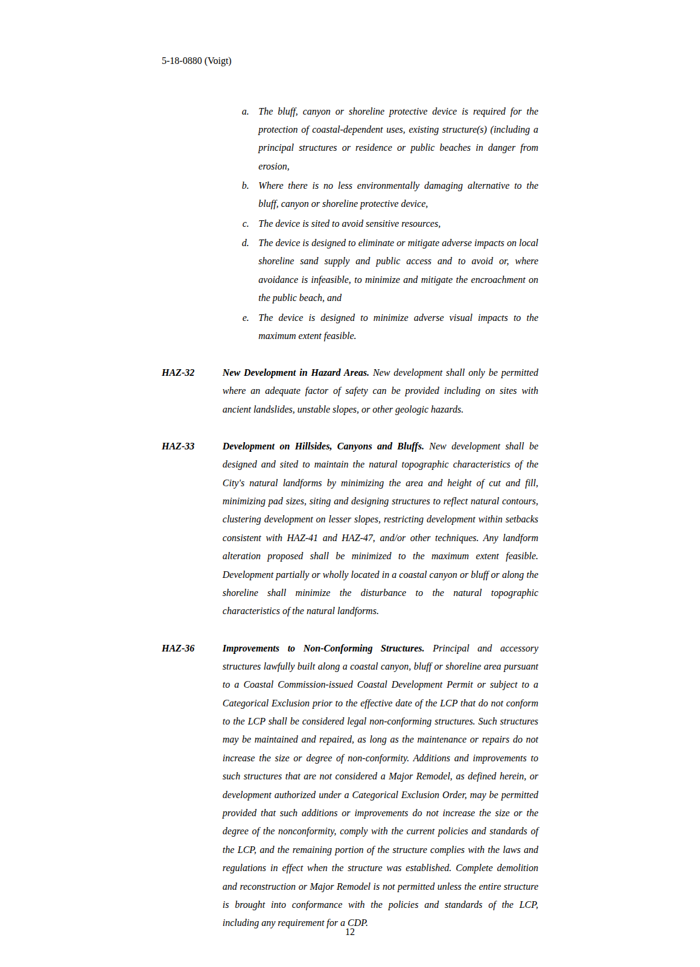5-18-0880 (Voigt)
The bluff, canyon or shoreline protective device is required for the protection of coastal-dependent uses, existing structure(s) (including a principal structures or residence or public beaches in danger from erosion,
Where there is no less environmentally damaging alternative to the bluff, canyon or shoreline protective device,
The device is sited to avoid sensitive resources,
The device is designed to eliminate or mitigate adverse impacts on local shoreline sand supply and public access and to avoid or, where avoidance is infeasible, to minimize and mitigate the encroachment on the public beach, and
The device is designed to minimize adverse visual impacts to the maximum extent feasible.
HAZ-32
New Development in Hazard Areas. New development shall only be permitted where an adequate factor of safety can be provided including on sites with ancient landslides, unstable slopes, or other geologic hazards.
HAZ-33
Development on Hillsides, Canyons and Bluffs. New development shall be designed and sited to maintain the natural topographic characteristics of the City's natural landforms by minimizing the area and height of cut and fill, minimizing pad sizes, siting and designing structures to reflect natural contours, clustering development on lesser slopes, restricting development within setbacks consistent with HAZ-41 and HAZ-47, and/or other techniques. Any landform alteration proposed shall be minimized to the maximum extent feasible. Development partially or wholly located in a coastal canyon or bluff or along the shoreline shall minimize the disturbance to the natural topographic characteristics of the natural landforms.
HAZ-36
Improvements to Non-Conforming Structures. Principal and accessory structures lawfully built along a coastal canyon, bluff or shoreline area pursuant to a Coastal Commission-issued Coastal Development Permit or subject to a Categorical Exclusion prior to the effective date of the LCP that do not conform to the LCP shall be considered legal non-conforming structures. Such structures may be maintained and repaired, as long as the maintenance or repairs do not increase the size or degree of non-conformity. Additions and improvements to such structures that are not considered a Major Remodel, as defined herein, or development authorized under a Categorical Exclusion Order, may be permitted provided that such additions or improvements do not increase the size or the degree of the nonconformity, comply with the current policies and standards of the LCP, and the remaining portion of the structure complies with the laws and regulations in effect when the structure was established. Complete demolition and reconstruction or Major Remodel is not permitted unless the entire structure is brought into conformance with the policies and standards of the LCP, including any requirement for a CDP.
12